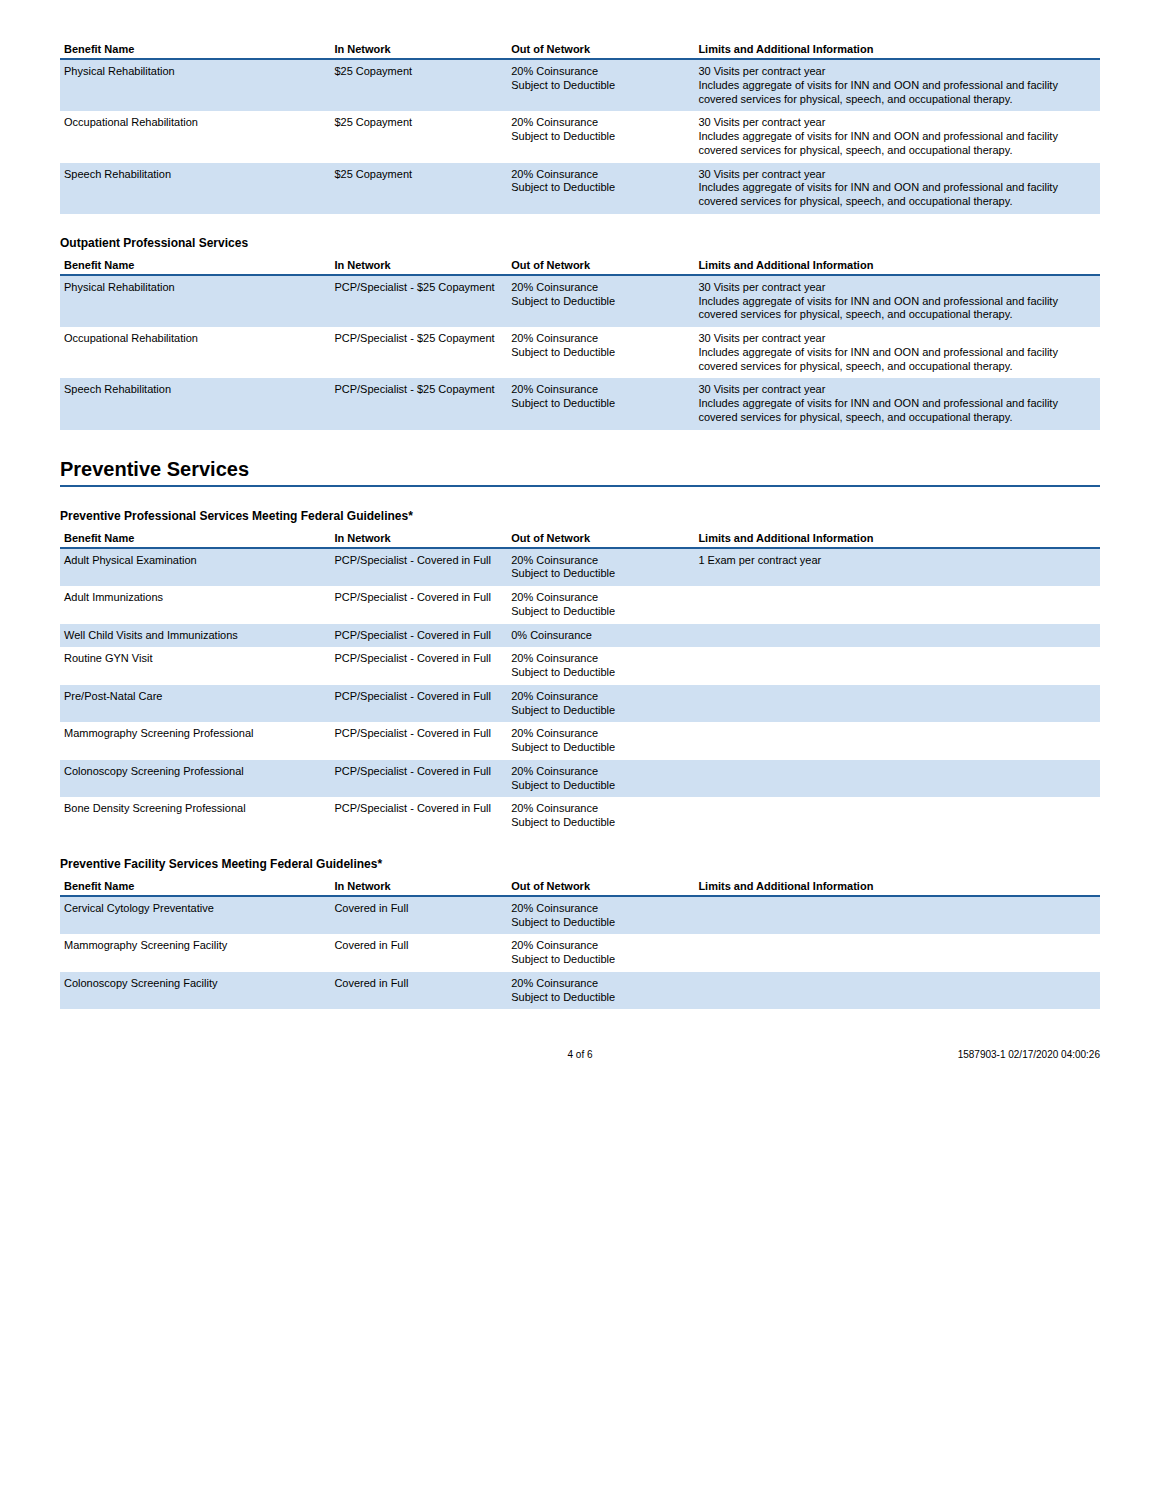| Benefit Name | In Network | Out of Network | Limits and Additional Information |
| --- | --- | --- | --- |
| Physical Rehabilitation | $25 Copayment | 20% Coinsurance Subject to Deductible | 30 Visits per contract year Includes aggregate of visits for INN and OON and professional and facility covered services for physical, speech, and occupational therapy. |
| Occupational Rehabilitation | $25 Copayment | 20% Coinsurance Subject to Deductible | 30 Visits per contract year Includes aggregate of visits for INN and OON and professional and facility covered services for physical, speech, and occupational therapy. |
| Speech Rehabilitation | $25 Copayment | 20% Coinsurance Subject to Deductible | 30 Visits per contract year Includes aggregate of visits for INN and OON and professional and facility covered services for physical, speech, and occupational therapy. |
Outpatient Professional Services
| Benefit Name | In Network | Out of Network | Limits and Additional Information |
| --- | --- | --- | --- |
| Physical Rehabilitation | PCP/Specialist - $25 Copayment | 20% Coinsurance Subject to Deductible | 30 Visits per contract year Includes aggregate of visits for INN and OON and professional and facility covered services for physical, speech, and occupational therapy. |
| Occupational Rehabilitation | PCP/Specialist - $25 Copayment | 20% Coinsurance Subject to Deductible | 30 Visits per contract year Includes aggregate of visits for INN and OON and professional and facility covered services for physical, speech, and occupational therapy. |
| Speech Rehabilitation | PCP/Specialist - $25 Copayment | 20% Coinsurance Subject to Deductible | 30 Visits per contract year Includes aggregate of visits for INN and OON and professional and facility covered services for physical, speech, and occupational therapy. |
Preventive Services
Preventive Professional Services Meeting Federal Guidelines*
| Benefit Name | In Network | Out of Network | Limits and Additional Information |
| --- | --- | --- | --- |
| Adult Physical Examination | PCP/Specialist - Covered in Full | 20% Coinsurance Subject to Deductible | 1 Exam per contract year |
| Adult Immunizations | PCP/Specialist - Covered in Full | 20% Coinsurance Subject to Deductible | |
| Well Child Visits and Immunizations | PCP/Specialist - Covered in Full | 0% Coinsurance | |
| Routine GYN Visit | PCP/Specialist - Covered in Full | 20% Coinsurance Subject to Deductible | |
| Pre/Post-Natal Care | PCP/Specialist - Covered in Full | 20% Coinsurance Subject to Deductible | |
| Mammography Screening Professional | PCP/Specialist - Covered in Full | 20% Coinsurance Subject to Deductible | |
| Colonoscopy Screening Professional | PCP/Specialist - Covered in Full | 20% Coinsurance Subject to Deductible | |
| Bone Density Screening Professional | PCP/Specialist - Covered in Full | 20% Coinsurance Subject to Deductible | |
Preventive Facility Services Meeting Federal Guidelines*
| Benefit Name | In Network | Out of Network | Limits and Additional Information |
| --- | --- | --- | --- |
| Cervical Cytology Preventative | Covered in Full | 20% Coinsurance Subject to Deductible | |
| Mammography Screening Facility | Covered in Full | 20% Coinsurance Subject to Deductible | |
| Colonoscopy Screening Facility | Covered in Full | 20% Coinsurance Subject to Deductible | |
4 of 6
1587903-1 02/17/2020 04:00:26